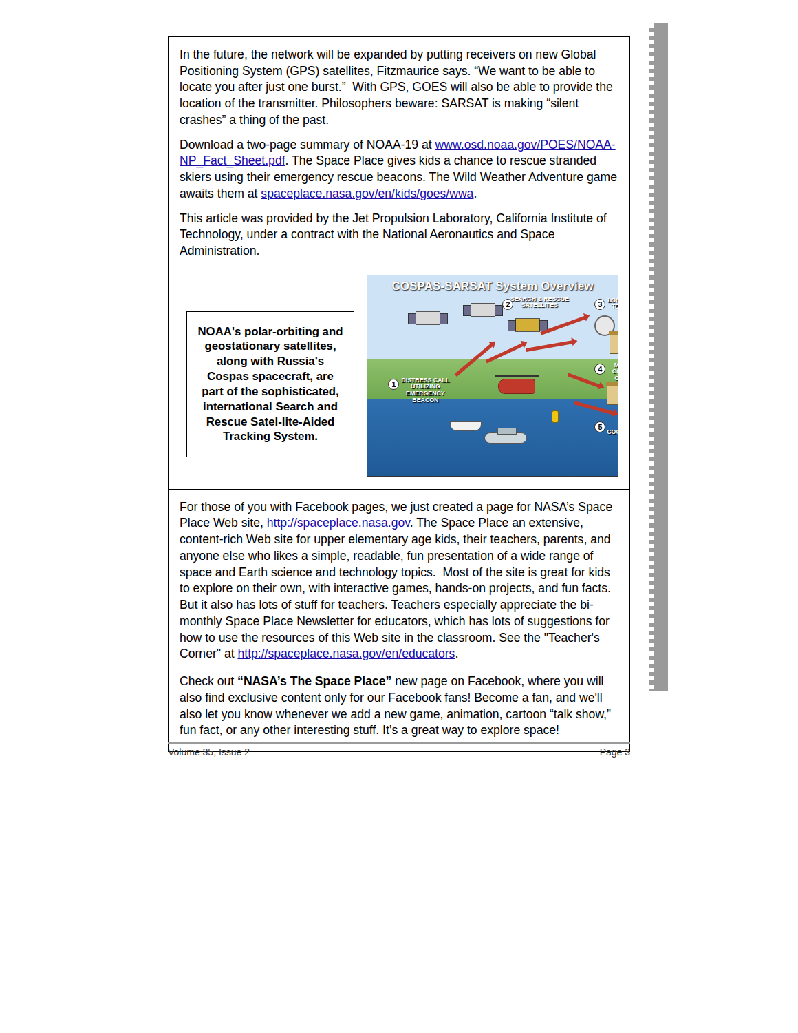In the future, the network will be expanded by putting receivers on new Global Positioning System (GPS) satellites, Fitzmaurice says. “We want to be able to locate you after just one burst.” With GPS, GOES will also be able to provide the location of the transmitter. Philosophers beware: SARSAT is making “silent crashes” a thing of the past.
Download a two-page summary of NOAA-19 at www.osd.noaa.gov/POES/NOAA-NP_Fact_Sheet.pdf. The Space Place gives kids a chance to rescue stranded skiers using their emergency rescue beacons. The Wild Weather Adventure game awaits them at spaceplace.nasa.gov/en/kids/goes/wwa.
This article was provided by the Jet Propulsion Laboratory, California Institute of Technology, under a contract with the National Aeronautics and Space Administration.
NOAA's polar-orbiting and geostationary satellites, along with Russia's Cospas spacecraft, are part of the sophisticated, international Search and Rescue Satel-lite-Aided Tracking System.
COSPAS-SARSAT System Overview
2
SEARCH & RESCUE
SATELLITES
3
LOCAL USER
TERMINAL
4
MISSION
CONTROL
CENTER
5
RESCUE
COORDINATION
CENTER
1
DISTRESS CALL
UTILIZING
EMERGENCY
BEACON
For those of you with Facebook pages, we just created a page for NASA’s Space Place Web site, http://spaceplace.nasa.gov. The Space Place an extensive, content-rich Web site for upper elementary age kids, their teachers, parents, and anyone else who likes a simple, readable, fun presentation of a wide range of space and Earth science and technology topics. Most of the site is great for kids to explore on their own, with interactive games, hands-on projects, and fun facts. But it also has lots of stuff for teachers. Teachers especially appreciate the bi-monthly Space Place Newsletter for educators, which has lots of suggestions for how to use the resources of this Web site in the classroom. See the "Teacher's Corner" at http://spaceplace.nasa.gov/en/educators.
Check out “NASA’s The Space Place” new page on Facebook, where you will also find exclusive content only for our Facebook fans! Become a fan, and we'll also let you know whenever we add a new game, animation, cartoon “talk show,” fun fact, or any other interesting stuff. It’s a great way to explore space!
Volume 35, Issue 2 Page 3